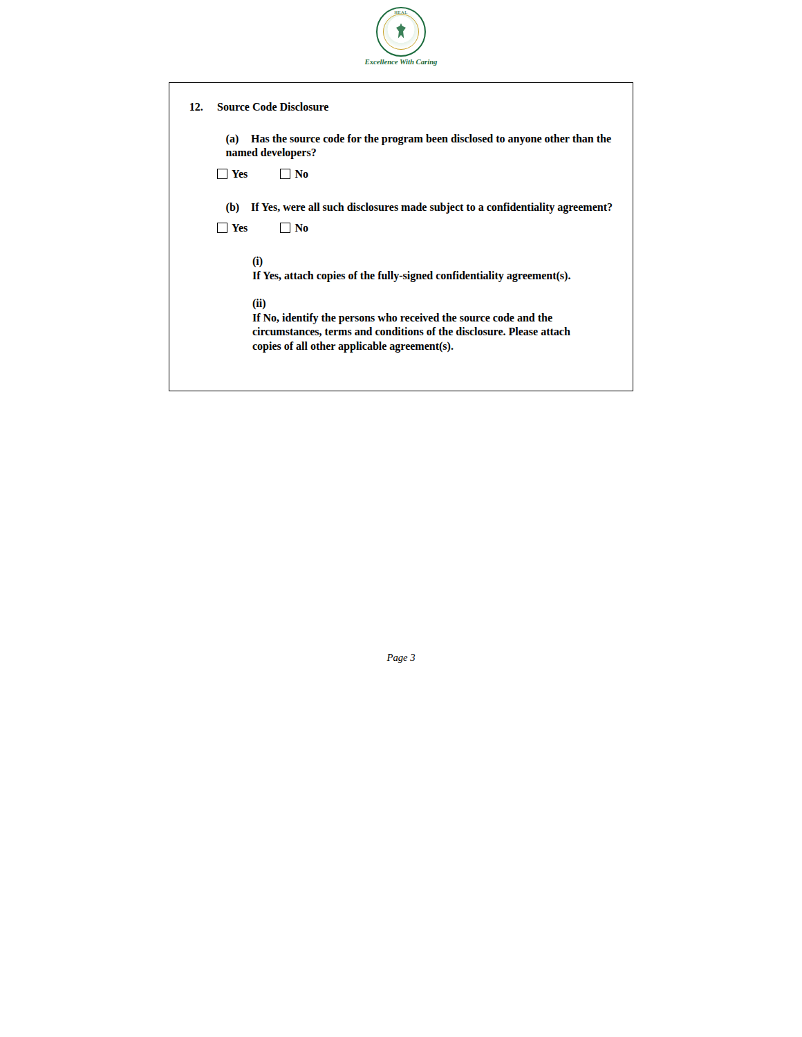HEAL
Excellence With Caring
12. Source Code Disclosure
(a) Has the source code for the program been disclosed to anyone other than the named developers?
Yes No
(b) If Yes, were all such disclosures made subject to a confidentiality agreement?
Yes No
(i) If Yes, attach copies of the fully-signed confidentiality agreement(s).
(ii) If No, identify the persons who received the source code and the circumstances, terms and conditions of the disclosure. Please attach copies of all other applicable agreement(s).
Page 3